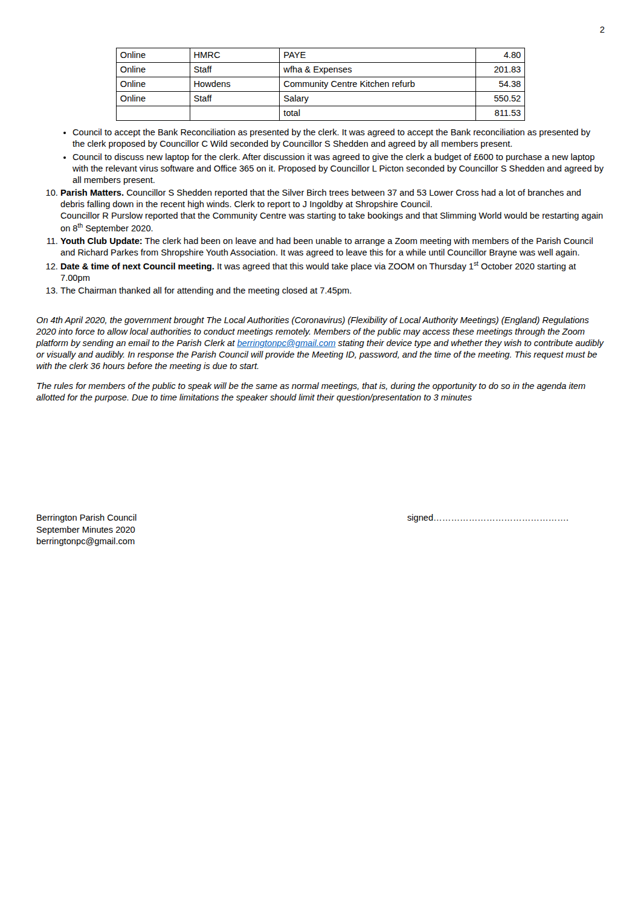2
| Online | HMRC | PAYE | 4.80 |
| Online | Staff | wfha & Expenses | 201.83 |
| Online | Howdens | Community Centre Kitchen refurb | 54.38 |
| Online | Staff | Salary | 550.52 |
| | | total | 811.53 |
Council to accept the Bank Reconciliation as presented by the clerk. It was agreed to accept the Bank reconciliation as presented by the clerk proposed by Councillor C Wild seconded by Councillor S Shedden and agreed by all members present.
Council to discuss new laptop for the clerk. After discussion it was agreed to give the clerk a budget of £600 to purchase a new laptop with the relevant virus software and Office 365 on it. Proposed by Councillor L Picton seconded by Councillor S Shedden and agreed by all members present.
Parish Matters. Councillor S Shedden reported that the Silver Birch trees between 37 and 53 Lower Cross had a lot of branches and debris falling down in the recent high winds. Clerk to report to J Ingoldby at Shropshire Council.
Councillor R Purslow reported that the Community Centre was starting to take bookings and that Slimming World would be restarting again on 8th September 2020.
Youth Club Update: The clerk had been on leave and had been unable to arrange a Zoom meeting with members of the Parish Council and Richard Parkes from Shropshire Youth Association. It was agreed to leave this for a while until Councillor Brayne was well again.
Date & time of next Council meeting. It was agreed that this would take place via ZOOM on Thursday 1st October 2020 starting at 7.00pm
The Chairman thanked all for attending and the meeting closed at 7.45pm.
On 4th April 2020, the government brought The Local Authorities (Coronavirus) (Flexibility of Local Authority Meetings) (England) Regulations 2020 into force to allow local authorities to conduct meetings remotely. Members of the public may access these meetings through the Zoom platform by sending an email to the Parish Clerk at berringtonpc@gmail.com stating their device type and whether they wish to contribute audibly or visually and audibly. In response the Parish Council will provide the Meeting ID, password, and the time of the meeting. This request must be with the clerk 36 hours before the meeting is due to start.
The rules for members of the public to speak will be the same as normal meetings, that is, during the opportunity to do so in the agenda item allotted for the purpose. Due to time limitations the speaker should limit their question/presentation to 3 minutes
Berrington Parish Council
September Minutes 2020
berringtonpc@gmail.com
signed……………………………………….